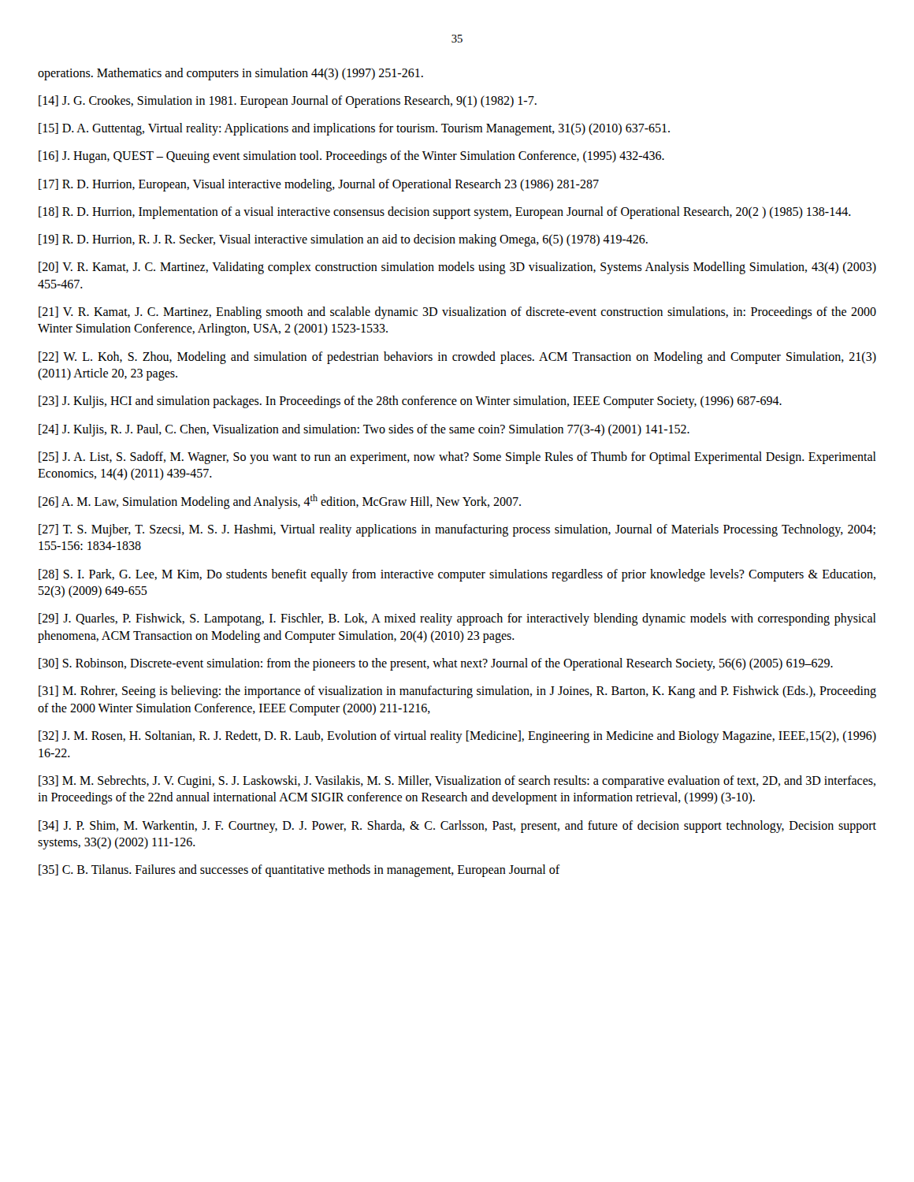35
operations. Mathematics and computers in simulation 44(3) (1997) 251-261.
[14] J. G. Crookes, Simulation in 1981. European Journal of Operations Research, 9(1) (1982) 1-7.
[15] D. A. Guttentag, Virtual reality: Applications and implications for tourism. Tourism Management, 31(5) (2010) 637-651.
[16] J. Hugan, QUEST – Queuing event simulation tool. Proceedings of the Winter Simulation Conference, (1995) 432-436.
[17] R. D. Hurrion, European, Visual interactive modeling, Journal of Operational Research 23 (1986) 281-287
[18] R. D. Hurrion, Implementation of a visual interactive consensus decision support system, European Journal of Operational Research, 20(2 ) (1985) 138-144.
[19] R. D. Hurrion, R. J. R. Secker, Visual interactive simulation an aid to decision making Omega, 6(5) (1978) 419-426.
[20] V. R. Kamat, J. C. Martinez, Validating complex construction simulation models using 3D visualization, Systems Analysis Modelling Simulation, 43(4) (2003) 455-467.
[21] V. R. Kamat, J. C. Martinez, Enabling smooth and scalable dynamic 3D visualization of discrete-event construction simulations, in: Proceedings of the 2000 Winter Simulation Conference, Arlington, USA, 2 (2001) 1523-1533.
[22] W. L. Koh, S. Zhou, Modeling and simulation of pedestrian behaviors in crowded places. ACM Transaction on Modeling and Computer Simulation, 21(3) (2011) Article 20, 23 pages.
[23] J. Kuljis, HCI and simulation packages. In Proceedings of the 28th conference on Winter simulation, IEEE Computer Society, (1996) 687-694.
[24] J. Kuljis, R. J. Paul, C. Chen, Visualization and simulation: Two sides of the same coin? Simulation 77(3-4) (2001) 141-152.
[25] J. A. List, S. Sadoff, M. Wagner, So you want to run an experiment, now what? Some Simple Rules of Thumb for Optimal Experimental Design. Experimental Economics, 14(4) (2011) 439-457.
[26] A. M. Law, Simulation Modeling and Analysis, 4th edition, McGraw Hill, New York, 2007.
[27] T. S. Mujber, T. Szecsi, M. S. J. Hashmi, Virtual reality applications in manufacturing process simulation, Journal of Materials Processing Technology, 2004; 155-156: 1834-1838
[28] S. I. Park, G. Lee, M Kim, Do students benefit equally from interactive computer simulations regardless of prior knowledge levels? Computers & Education, 52(3) (2009) 649-655
[29] J. Quarles, P. Fishwick, S. Lampotang, I. Fischler, B. Lok, A mixed reality approach for interactively blending dynamic models with corresponding physical phenomena, ACM Transaction on Modeling and Computer Simulation, 20(4) (2010) 23 pages.
[30] S. Robinson, Discrete-event simulation: from the pioneers to the present, what next? Journal of the Operational Research Society, 56(6) (2005) 619–629.
[31] M. Rohrer, Seeing is believing: the importance of visualization in manufacturing simulation, in J Joines, R. Barton, K. Kang and P. Fishwick (Eds.), Proceeding of the 2000 Winter Simulation Conference, IEEE Computer (2000) 211-1216,
[32] J. M. Rosen, H. Soltanian, R. J. Redett, D. R. Laub, Evolution of virtual reality [Medicine], Engineering in Medicine and Biology Magazine, IEEE,15(2), (1996) 16-22.
[33] M. M. Sebrechts, J. V. Cugini, S. J. Laskowski, J. Vasilakis, M. S. Miller, Visualization of search results: a comparative evaluation of text, 2D, and 3D interfaces, in Proceedings of the 22nd annual international ACM SIGIR conference on Research and development in information retrieval, (1999) (3-10).
[34] J. P. Shim, M. Warkentin, J. F. Courtney, D. J. Power, R. Sharda, & C. Carlsson, Past, present, and future of decision support technology, Decision support systems, 33(2) (2002) 111-126.
[35] C. B. Tilanus. Failures and successes of quantitative methods in management, European Journal of